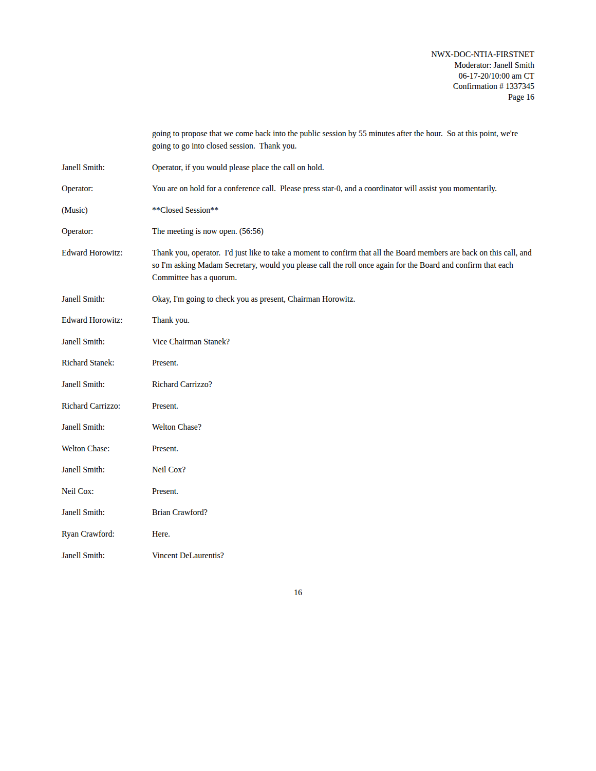NWX-DOC-NTIA-FIRSTNET
Moderator: Janell Smith
06-17-20/10:00 am CT
Confirmation # 1337345
Page 16
going to propose that we come back into the public session by 55 minutes after the hour. So at this point, we're going to go into closed session. Thank you.
Janell Smith:
Operator, if you would please place the call on hold.
Operator:
You are on hold for a conference call. Please press star-0, and a coordinator will assist you momentarily.
(Music)
**Closed Session**
Operator:
The meeting is now open. (56:56)
Edward Horowitz:
Thank you, operator. I'd just like to take a moment to confirm that all the Board members are back on this call, and so I'm asking Madam Secretary, would you please call the roll once again for the Board and confirm that each Committee has a quorum.
Janell Smith:
Okay, I'm going to check you as present, Chairman Horowitz.
Edward Horowitz:
Thank you.
Janell Smith:
Vice Chairman Stanek?
Richard Stanek:
Present.
Janell Smith:
Richard Carrizzo?
Richard Carrizzo:
Present.
Janell Smith:
Welton Chase?
Welton Chase:
Present.
Janell Smith:
Neil Cox?
Neil Cox:
Present.
Janell Smith:
Brian Crawford?
Ryan Crawford:
Here.
Janell Smith:
Vincent DeLaurentis?
16